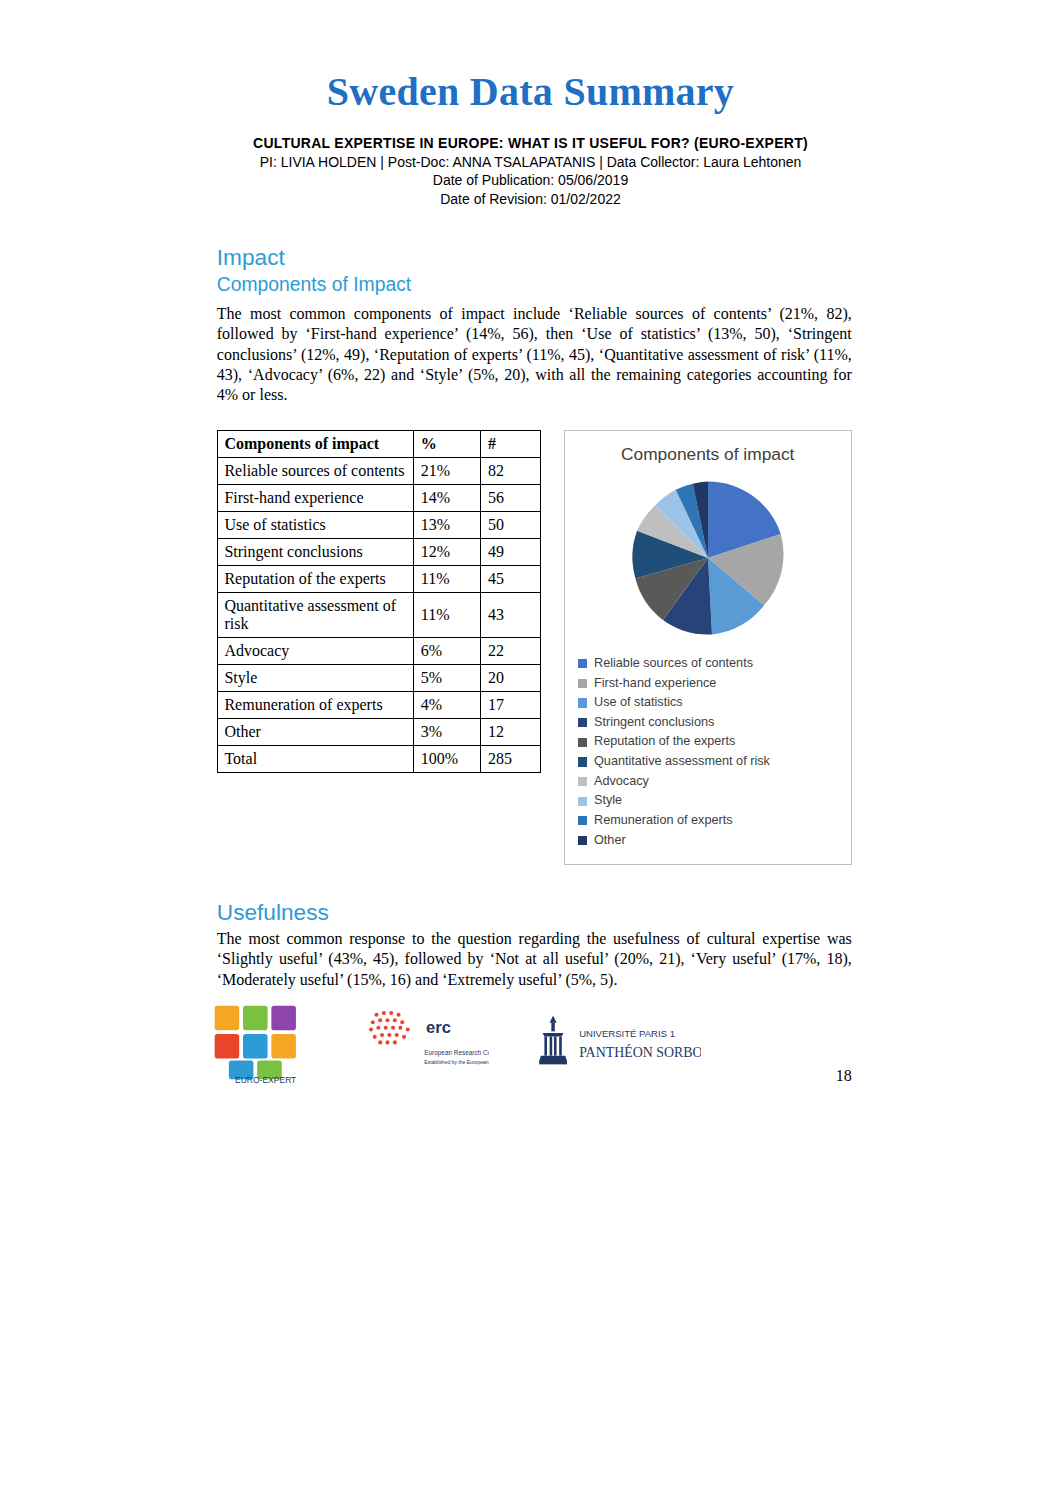Sweden Data Summary
CULTURAL EXPERTISE IN EUROPE: WHAT IS IT USEFUL FOR? (EURO-EXPERT)
PI: LIVIA HOLDEN | Post-Doc: ANNA TSALAPATANIS | Data Collector: Laura Lehtonen
Date of Publication: 05/06/2019
Date of Revision: 01/02/2022
Impact
Components of Impact
The most common components of impact include ‘Reliable sources of contents’ (21%, 82), followed by ‘First-hand experience’ (14%, 56), then ‘Use of statistics’ (13%, 50), ‘Stringent conclusions’ (12%, 49), ‘Reputation of experts’ (11%, 45), ‘Quantitative assessment of risk’ (11%, 43), ‘Advocacy’ (6%, 22) and ‘Style’ (5%, 20), with all the remaining categories accounting for 4% or less.
| Components of impact | % | # |
| --- | --- | --- |
| Reliable sources of contents | 21% | 82 |
| First-hand experience | 14% | 56 |
| Use of statistics | 13% | 50 |
| Stringent conclusions | 12% | 49 |
| Reputation of the experts | 11% | 45 |
| Quantitative assessment of risk | 11% | 43 |
| Advocacy | 6% | 22 |
| Style | 5% | 20 |
| Remuneration of experts | 4% | 17 |
| Other | 3% | 12 |
| Total | 100% | 285 |
Components of impact
Reliable sources of contents
First-hand experience
Use of statistics
Stringent conclusions
Reputation of the experts
Quantitative assessment of risk
Advocacy
Style
Remuneration of experts
Other
Usefulness
The most common response to the question regarding the usefulness of cultural expertise was ‘Slightly useful’ (43%, 45), followed by ‘Not at all useful’ (20%, 21), ‘Very useful’ (17%, 18), ‘Moderately useful’ (15%, 16) and ‘Extremely useful’ (5%, 5).
EURO-EXPERT erc European Research Council Established by the European Commission UNIVERSITÉ PARIS 1 PANTHÉON SORBONNE
18